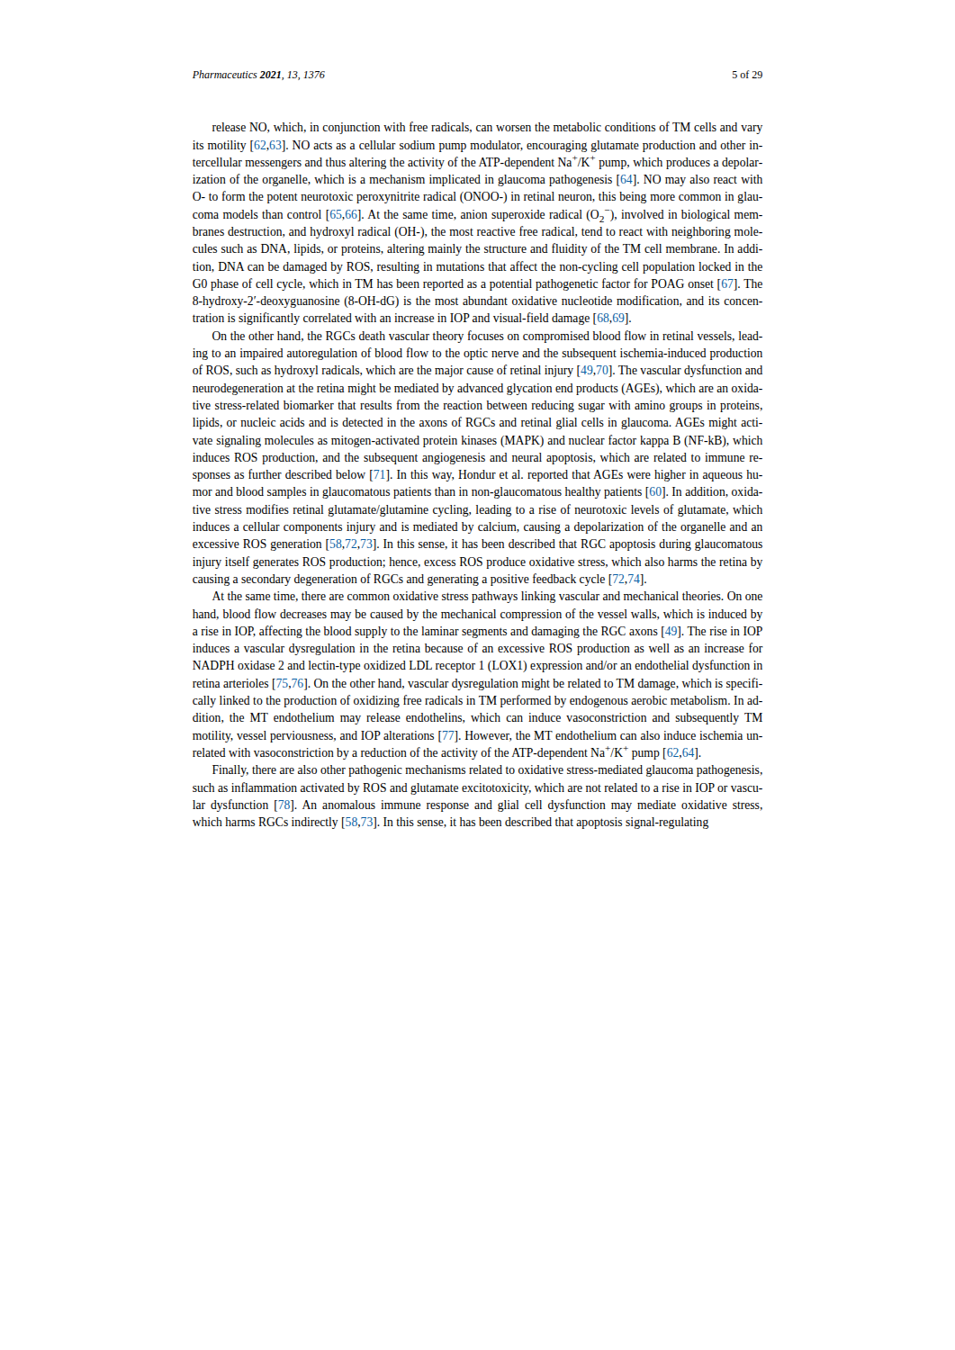Pharmaceutics 2021, 13, 1376
5 of 29
release NO, which, in conjunction with free radicals, can worsen the metabolic conditions of TM cells and vary its motility [62,63]. NO acts as a cellular sodium pump modulator, encouraging glutamate production and other intercellular messengers and thus altering the activity of the ATP-dependent Na+/K+ pump, which produces a depolarization of the organelle, which is a mechanism implicated in glaucoma pathogenesis [64]. NO may also react with O- to form the potent neurotoxic peroxynitrite radical (ONOO-) in retinal neuron, this being more common in glaucoma models than control [65,66]. At the same time, anion superoxide radical (O2−), involved in biological membranes destruction, and hydroxyl radical (OH-), the most reactive free radical, tend to react with neighboring molecules such as DNA, lipids, or proteins, altering mainly the structure and fluidity of the TM cell membrane. In addition, DNA can be damaged by ROS, resulting in mutations that affect the non-cycling cell population locked in the G0 phase of cell cycle, which in TM has been reported as a potential pathogenetic factor for POAG onset [67]. The 8-hydroxy-2′-deoxyguanosine (8-OH-dG) is the most abundant oxidative nucleotide modification, and its concentration is significantly correlated with an increase in IOP and visual-field damage [68,69].
On the other hand, the RGCs death vascular theory focuses on compromised blood flow in retinal vessels, leading to an impaired autoregulation of blood flow to the optic nerve and the subsequent ischemia-induced production of ROS, such as hydroxyl radicals, which are the major cause of retinal injury [49,70]. The vascular dysfunction and neurodegeneration at the retina might be mediated by advanced glycation end products (AGEs), which are an oxidative stress-related biomarker that results from the reaction between reducing sugar with amino groups in proteins, lipids, or nucleic acids and is detected in the axons of RGCs and retinal glial cells in glaucoma. AGEs might activate signaling molecules as mitogen-activated protein kinases (MAPK) and nuclear factor kappa B (NF-kB), which induces ROS production, and the subsequent angiogenesis and neural apoptosis, which are related to immune responses as further described below [71]. In this way, Hondur et al. reported that AGEs were higher in aqueous humor and blood samples in glaucomatous patients than in non-glaucomatous healthy patients [60]. In addition, oxidative stress modifies retinal glutamate/glutamine cycling, leading to a rise of neurotoxic levels of glutamate, which induces a cellular components injury and is mediated by calcium, causing a depolarization of the organelle and an excessive ROS generation [58,72,73]. In this sense, it has been described that RGC apoptosis during glaucomatous injury itself generates ROS production; hence, excess ROS produce oxidative stress, which also harms the retina by causing a secondary degeneration of RGCs and generating a positive feedback cycle [72,74].
At the same time, there are common oxidative stress pathways linking vascular and mechanical theories. On one hand, blood flow decreases may be caused by the mechanical compression of the vessel walls, which is induced by a rise in IOP, affecting the blood supply to the laminar segments and damaging the RGC axons [49]. The rise in IOP induces a vascular dysregulation in the retina because of an excessive ROS production as well as an increase for NADPH oxidase 2 and lectin-type oxidized LDL receptor 1 (LOX1) expression and/or an endothelial dysfunction in retina arterioles [75,76]. On the other hand, vascular dysregulation might be related to TM damage, which is specifically linked to the production of oxidizing free radicals in TM performed by endogenous aerobic metabolism. In addition, the MT endothelium may release endothelins, which can induce vasoconstriction and subsequently TM motility, vessel perviousness, and IOP alterations [77]. However, the MT endothelium can also induce ischemia unrelated with vasoconstriction by a reduction of the activity of the ATP-dependent Na+/K+ pump [62,64].
Finally, there are also other pathogenic mechanisms related to oxidative stress-mediated glaucoma pathogenesis, such as inflammation activated by ROS and glutamate excitotoxicity, which are not related to a rise in IOP or vascular dysfunction [78]. An anomalous immune response and glial cell dysfunction may mediate oxidative stress, which harms RGCs indirectly [58,73]. In this sense, it has been described that apoptosis signal-regulating